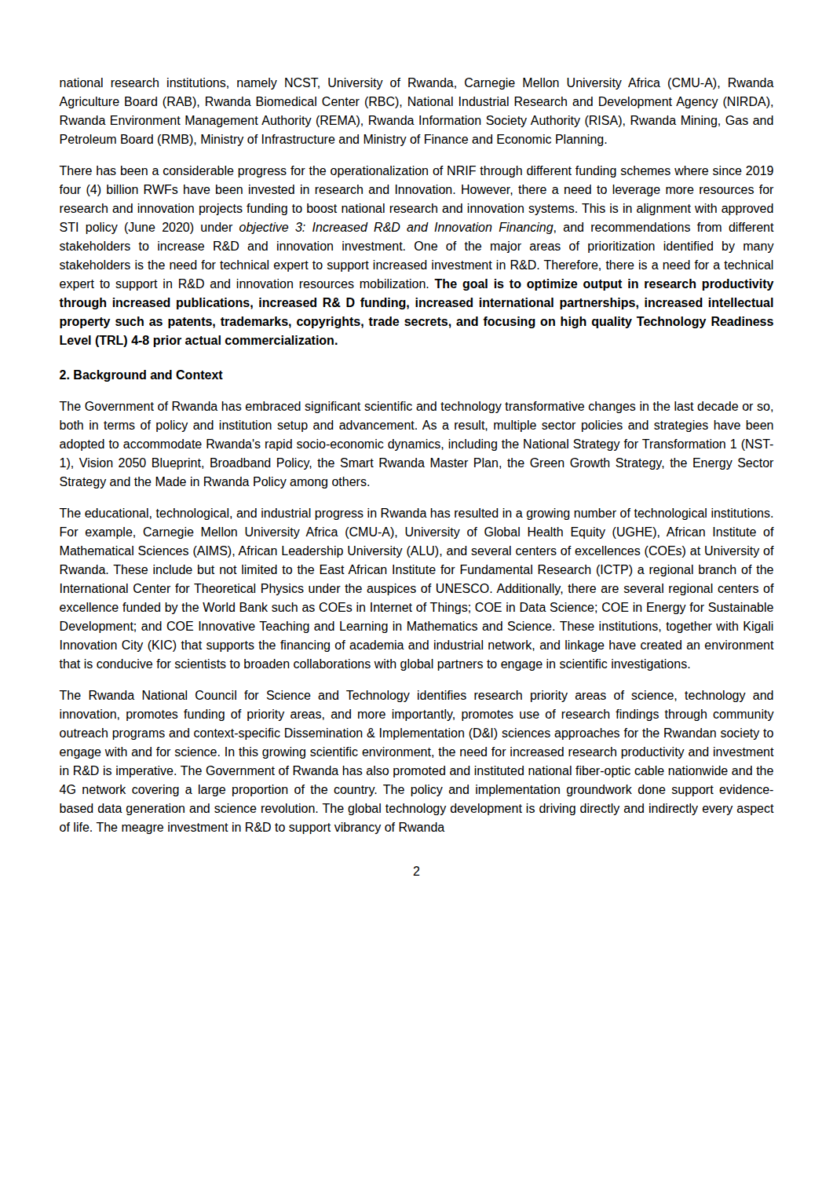national research institutions, namely NCST, University of Rwanda, Carnegie Mellon University Africa (CMU-A), Rwanda Agriculture Board (RAB), Rwanda Biomedical Center (RBC), National Industrial Research and Development Agency (NIRDA), Rwanda Environment Management Authority (REMA), Rwanda Information Society Authority (RISA), Rwanda Mining, Gas and Petroleum Board (RMB), Ministry of Infrastructure and Ministry of Finance and Economic Planning.
There has been a considerable progress for the operationalization of NRIF through different funding schemes where since 2019 four (4) billion RWFs have been invested in research and Innovation. However, there a need to leverage more resources for research and innovation projects funding to boost national research and innovation systems. This is in alignment with approved STI policy (June 2020) under objective 3: Increased R&D and Innovation Financing, and recommendations from different stakeholders to increase R&D and innovation investment. One of the major areas of prioritization identified by many stakeholders is the need for technical expert to support increased investment in R&D. Therefore, there is a need for a technical expert to support in R&D and innovation resources mobilization. The goal is to optimize output in research productivity through increased publications, increased R& D funding, increased international partnerships, increased intellectual property such as patents, trademarks, copyrights, trade secrets, and focusing on high quality Technology Readiness Level (TRL) 4-8 prior actual commercialization.
2. Background and Context
The Government of Rwanda has embraced significant scientific and technology transformative changes in the last decade or so, both in terms of policy and institution setup and advancement. As a result, multiple sector policies and strategies have been adopted to accommodate Rwanda's rapid socio-economic dynamics, including the National Strategy for Transformation 1 (NST-1), Vision 2050 Blueprint, Broadband Policy, the Smart Rwanda Master Plan, the Green Growth Strategy, the Energy Sector Strategy and the Made in Rwanda Policy among others.
The educational, technological, and industrial progress in Rwanda has resulted in a growing number of technological institutions. For example, Carnegie Mellon University Africa (CMU-A), University of Global Health Equity (UGHE), African Institute of Mathematical Sciences (AIMS), African Leadership University (ALU), and several centers of excellences (COEs) at University of Rwanda. These include but not limited to the East African Institute for Fundamental Research (ICTP) a regional branch of the International Center for Theoretical Physics under the auspices of UNESCO. Additionally, there are several regional centers of excellence funded by the World Bank such as COEs in Internet of Things; COE in Data Science; COE in Energy for Sustainable Development; and COE Innovative Teaching and Learning in Mathematics and Science. These institutions, together with Kigali Innovation City (KIC) that supports the financing of academia and industrial network, and linkage have created an environment that is conducive for scientists to broaden collaborations with global partners to engage in scientific investigations.
The Rwanda National Council for Science and Technology identifies research priority areas of science, technology and innovation, promotes funding of priority areas, and more importantly, promotes use of research findings through community outreach programs and context-specific Dissemination & Implementation (D&I) sciences approaches for the Rwandan society to engage with and for science. In this growing scientific environment, the need for increased research productivity and investment in R&D is imperative. The Government of Rwanda has also promoted and instituted national fiber-optic cable nationwide and the 4G network covering a large proportion of the country. The policy and implementation groundwork done support evidence- based data generation and science revolution. The global technology development is driving directly and indirectly every aspect of life. The meagre investment in R&D to support vibrancy of Rwanda
2